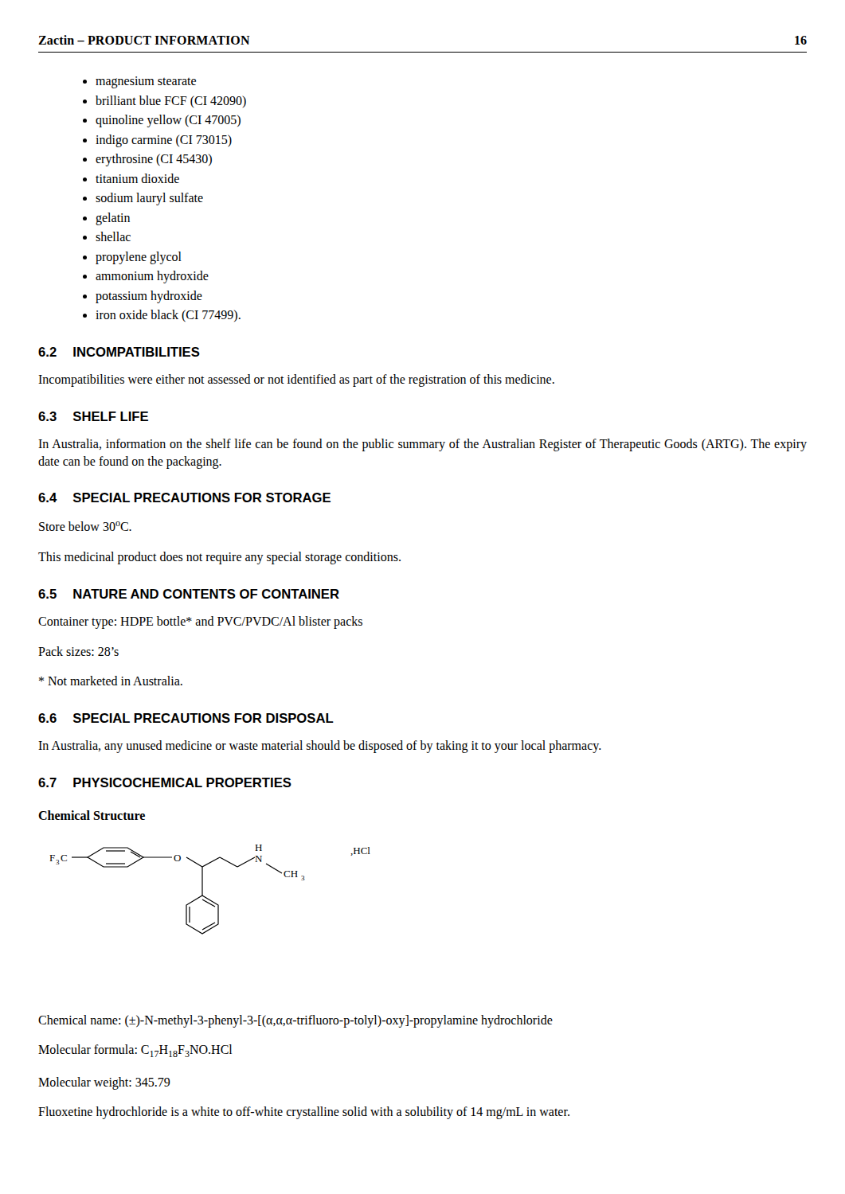Zactin – PRODUCT INFORMATION 16
magnesium stearate
brilliant blue FCF (CI 42090)
quinoline yellow (CI 47005)
indigo carmine (CI 73015)
erythrosine (CI 45430)
titanium dioxide
sodium lauryl sulfate
gelatin
shellac
propylene glycol
ammonium hydroxide
potassium hydroxide
iron oxide black (CI 77499).
6.2 INCOMPATIBILITIES
Incompatibilities were either not assessed or not identified as part of the registration of this medicine.
6.3 SHELF LIFE
In Australia, information on the shelf life can be found on the public summary of the Australian Register of Therapeutic Goods (ARTG). The expiry date can be found on the packaging.
6.4 SPECIAL PRECAUTIONS FOR STORAGE
Store below 30oC.
This medicinal product does not require any special storage conditions.
6.5 NATURE AND CONTENTS OF CONTAINER
Container type: HDPE bottle* and PVC/PVDC/Al blister packs
Pack sizes: 28’s
* Not marketed in Australia.
6.6 SPECIAL PRECAUTIONS FOR DISPOSAL
In Australia, any unused medicine or waste material should be disposed of by taking it to your local pharmacy.
6.7 PHYSICOCHEMICAL PROPERTIES
Chemical Structure
F 3 C O H N CH 3 ,HCl
Chemical name: (±)-N-methyl-3-phenyl-3-[(α,α,α-trifluoro-p-tolyl)-oxy]-propylamine hydrochloride
Molecular formula: C17H18F3NO.HCl
Molecular weight: 345.79
Fluoxetine hydrochloride is a white to off-white crystalline solid with a solubility of 14 mg/mL in water.